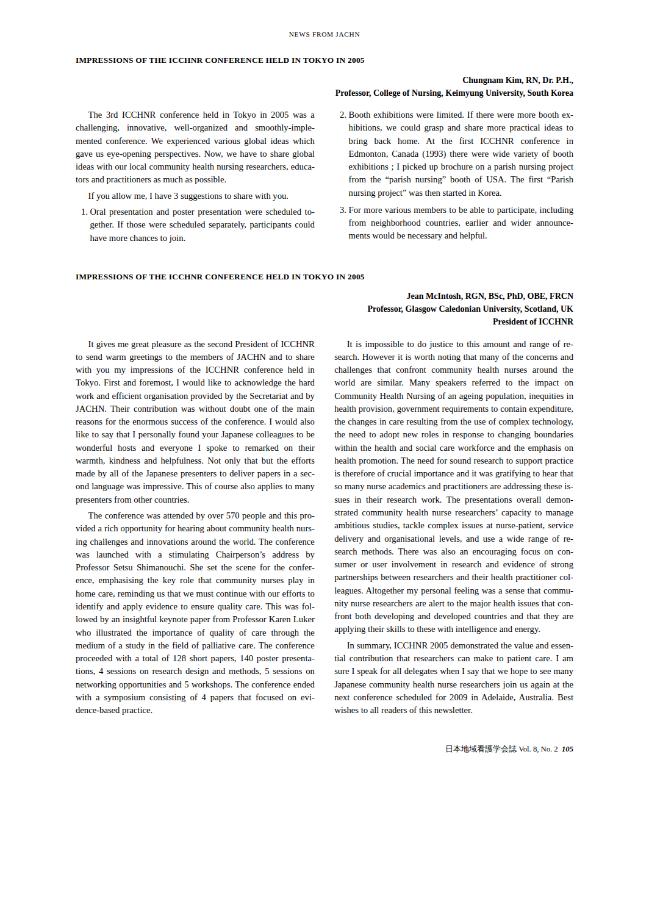NEWS FROM JACHN
Impressions of the ICCHNR Conference Held in Tokyo in 2005
Chungnam Kim, RN, Dr. P.H., Professor, College of Nursing, Keimyung University, South Korea
The 3rd ICCHNR conference held in Tokyo in 2005 was a challenging, innovative, well-organized and smoothly-implemented conference. We experienced various global ideas which gave us eye-opening perspectives. Now, we have to share global ideas with our local community health nursing researchers, educators and practitioners as much as possible.
If you allow me, I have 3 suggestions to share with you.
Oral presentation and poster presentation were scheduled together. If those were scheduled separately, participants could have more chances to join.
Booth exhibitions were limited. If there were more booth exhibitions, we could grasp and share more practical ideas to bring back home. At the first ICCHNR conference in Edmonton, Canada (1993) there were wide variety of booth exhibitions ; I picked up brochure on a parish nursing project from the “parish nursing” booth of USA. The first “Parish nursing project” was then started in Korea.
For more various members to be able to participate, including from neighborhood countries, earlier and wider announcements would be necessary and helpful.
Impressions of the ICCHNR Conference Held in Tokyo in 2005
Jean McIntosh, RGN, BSc, PhD, OBE, FRCN Professor, Glasgow Caledonian University, Scotland, UK President of ICCHNR
It gives me great pleasure as the second President of ICCHNR to send warm greetings to the members of JACHN and to share with you my impressions of the ICCHNR conference held in Tokyo. First and foremost, I would like to acknowledge the hard work and efficient organisation provided by the Secretariat and by JACHN. Their contribution was without doubt one of the main reasons for the enormous success of the conference. I would also like to say that I personally found your Japanese colleagues to be wonderful hosts and everyone I spoke to remarked on their warmth, kindness and helpfulness. Not only that but the efforts made by all of the Japanese presenters to deliver papers in a second language was impressive. This of course also applies to many presenters from other countries.
The conference was attended by over 570 people and this provided a rich opportunity for hearing about community health nursing challenges and innovations around the world. The conference was launched with a stimulating Chairperson’s address by Professor Setsu Shimanouchi. She set the scene for the conference, emphasising the key role that community nurses play in home care, reminding us that we must continue with our efforts to identify and apply evidence to ensure quality care. This was followed by an insightful keynote paper from Professor Karen Luker who illustrated the importance of quality of care through the medium of a study in the field of palliative care. The conference proceeded with a total of 128 short papers, 140 poster presentations, 4 sessions on research design and methods, 5 sessions on networking opportunities and 5 workshops. The conference ended with a symposium consisting of 4 papers that focused on evidence-based practice.
It is impossible to do justice to this amount and range of research. However it is worth noting that many of the concerns and challenges that confront community health nurses around the world are similar. Many speakers referred to the impact on Community Health Nursing of an ageing population, inequities in health provision, government requirements to contain expenditure, the changes in care resulting from the use of complex technology, the need to adopt new roles in response to changing boundaries within the health and social care workforce and the emphasis on health promotion. The need for sound research to support practice is therefore of crucial importance and it was gratifying to hear that so many nurse academics and practitioners are addressing these issues in their research work. The presentations overall demonstrated community health nurse researchers’ capacity to manage ambitious studies, tackle complex issues at nurse-patient, service delivery and organisational levels, and use a wide range of research methods. There was also an encouraging focus on consumer or user involvement in research and evidence of strong partnerships between researchers and their health practitioner colleagues. Altogether my personal feeling was a sense that community nurse researchers are alert to the major health issues that confront both developing and developed countries and that they are applying their skills to these with intelligence and energy.
In summary, ICCHNR 2005 demonstrated the value and essential contribution that researchers can make to patient care. I am sure I speak for all delegates when I say that we hope to see many Japanese community health nurse researchers join us again at the next conference scheduled for 2009 in Adelaide, Australia. Best wishes to all readers of this newsletter.
日本地域看護学会誌 Vol. 8, No. 2 105